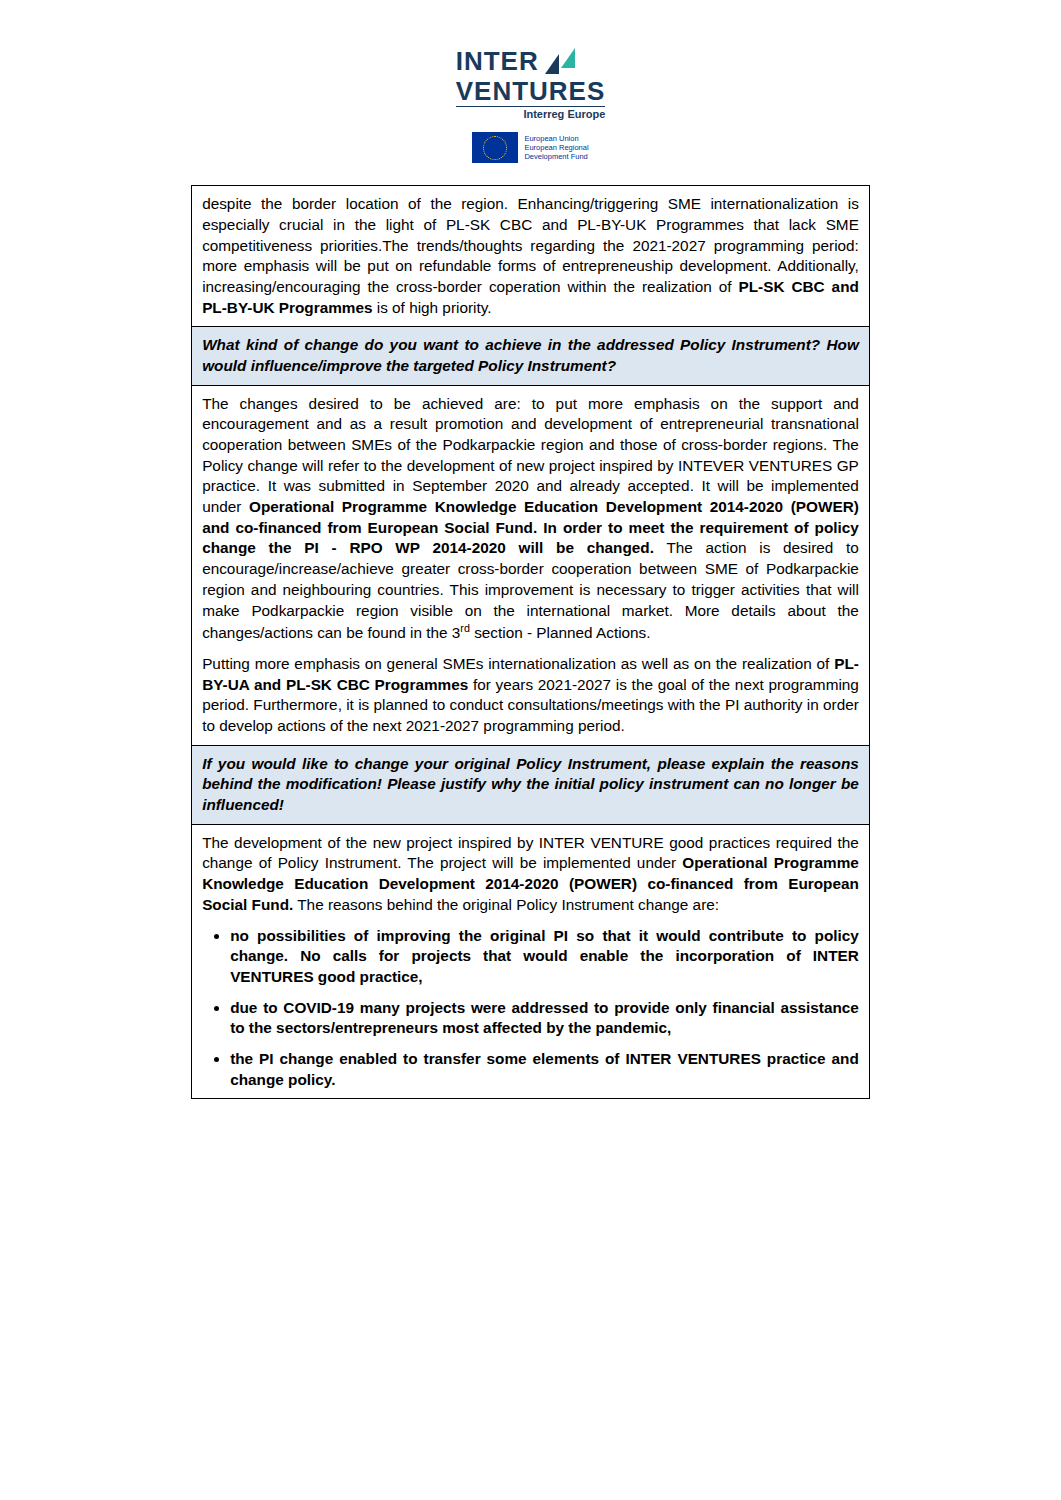INTER
VENTURES
Interreg Europe
European Union
European Regional
Development Fund
| despite the border location of the region. Enhancing/triggering SME internationalization is especially crucial in the light of PL-SK CBC and PL-BY-UK Programmes that lack SME competitiveness priorities.The trends/thoughts regarding the 2021-2027 programming period: more emphasis will be put on refundable forms of entrepreneuship development. Additionally, increasing/encouraging the cross-border coperation within the realization of PL-SK CBC and PL-BY-UK Programmes is of high priority. |
| What kind of change do you want to achieve in the addressed Policy Instrument? How would influence/improve the targeted Policy Instrument? |
| The changes desired to be achieved are: to put more emphasis on the support and encouragement and as a result promotion and development of entrepreneurial transnational cooperation between SMEs of the Podkarpackie region and those of cross-border regions. The Policy change will refer to the development of new project inspired by INTEVER VENTURES GP practice. It was submitted in September 2020 and already accepted. It will be implemented under Operational Programme Knowledge Education Development 2014-2020 (POWER) and co-financed from European Social Fund. In order to meet the requirement of policy change the PI - RPO WP 2014-2020 will be changed. The action is desired to encourage/increase/achieve greater cross-border cooperation between SME of Podkarpackie region and neighbouring countries. This improvement is necessary to trigger activities that will make Podkarpackie region visible on the international market. More details about the changes/actions can be found in the 3 rd section - Planned Actions. Putting more emphasis on general SMEs internationalization as well as on the realization of PL-BY-UA and PL-SK CBC Programmes for years 2021-2027 is the goal of the next programming period. Furthermore, it is planned to conduct consultations/meetings with the PI authority in order to develop actions of the next 2021-2027 programming period. |
| If you would like to change your original Policy Instrument, please explain the reasons behind the modification! Please justify why the initial policy instrument can no longer be influenced! |
| The development of the new project inspired by INTER VENTURE good practices required the change of Policy Instrument. The project will be implemented under Operational Programme Knowledge Education Development 2014-2020 (POWER) co-financed from European Social Fund. The reasons behind the original Policy Instrument change are: no possibilities of improving the original PI so that it would contribute to policy change. No calls for projects that would enable the incorporation of INTER VENTURES good practice, due to COVID-19 many projects were addressed to provide only financial assistance to the sectors/entrepreneurs most affected by the pandemic, the PI change enabled to transfer some elements of INTER VENTURES practice and change policy. |